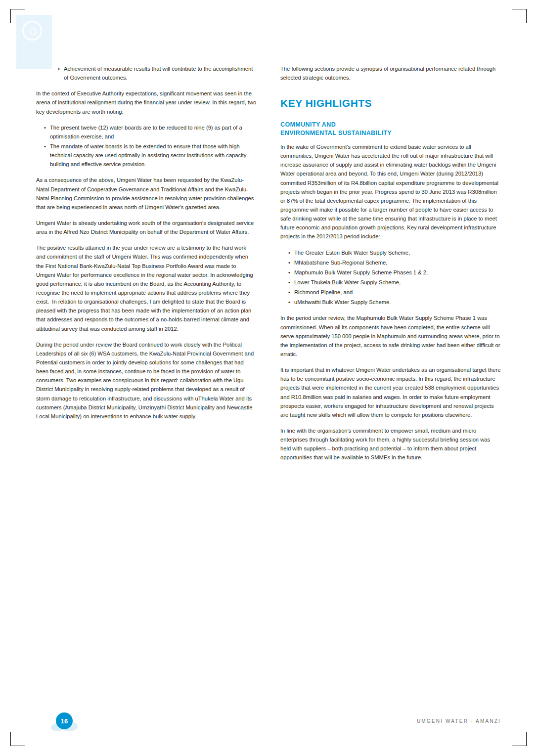Achievement of measurable results that will contribute to the accomplishment of Government outcomes.
In the context of Executive Authority expectations, significant movement was seen in the arena of institutional realignment during the financial year under review. In this regard, two key developments are worth noting:
The present twelve (12) water boards are to be reduced to nine (9) as part of a optimisation exercise, and
The mandate of water boards is to be extended to ensure that those with high technical capacity are used optimally in assisting sector institutions with capacity building and effective service provision.
As a consequence of the above, Umgeni Water has been requested by the KwaZulu-Natal Department of Cooperative Governance and Traditional Affairs and the KwaZulu-Natal Planning Commission to provide assistance in resolving water provision challenges that are being experienced in areas north of Umgeni Water's gazetted area.
Umgeni Water is already undertaking work south of the organisation's designated service area in the Alfred Nzo District Municipality on behalf of the Department of Water Affairs.
The positive results attained in the year under review are a testimony to the hard work and commitment of the staff of Umgeni Water. This was confirmed independently when the First National Bank-KwaZulu-Natal Top Business Portfolio Award was made to Umgeni Water for performance excellence in the regional water sector. In acknowledging good performance, it is also incumbent on the Board, as the Accounting Authority, to recognise the need to implement appropriate actions that address problems where they exist. In relation to organisational challenges, I am delighted to state that the Board is pleased with the progress that has been made with the implementation of an action plan that addresses and responds to the outcomes of a no-holds-barred internal climate and attitudinal survey that was conducted among staff in 2012.
During the period under review the Board continued to work closely with the Political Leaderships of all six (6) WSA customers, the KwaZulu-Natal Provincial Government and Potential customers in order to jointly develop solutions for some challenges that had been faced and, in some instances, continue to be faced in the provision of water to consumers. Two examples are conspicuous in this regard: collaboration with the Ugu District Municipality in resolving supply-related problems that developed as a result of storm damage to reticulation infrastructure, and discussions with uThukela Water and its customers (Amajuba District Municipality, Umzinyathi District Municipality and Newcastle Local Municipality) on interventions to enhance bulk water supply.
The following sections provide a synopsis of organisational performance related through selected strategic outcomes.
KEY HIGHLIGHTS
COMMUNITY AND
ENVIRONMENTAL SUSTAINABILITY
In the wake of Government's commitment to extend basic water services to all communities, Umgeni Water has accelerated the roll out of major infrastructure that will increase assurance of supply and assist in eliminating water backlogs within the Umgeni Water operational area and beyond. To this end, Umgeni Water (during 2012/2013) committed R353million of its R4.8billion capital expenditure programme to developmental projects which began in the prior year. Progress spend to 30 June 2013 was R308million or 87% of the total developmental capex programme. The implementation of this programme will make it possible for a larger number of people to have easier access to safe drinking water while at the same time ensuring that infrastructure is in place to meet future economic and population growth projections. Key rural development infrastructure projects in the 2012/2013 period include:
The Greater Eston Bulk Water Supply Scheme,
Mhlabatshane Sub-Regional Scheme,
Maphumulo Bulk Water Supply Scheme Phases 1 & 2,
Lower Thukela Bulk Water Supply Scheme,
Richmond Pipeline, and
uMshwathi Bulk Water Supply Scheme.
In the period under review, the Maphumulo Bulk Water Supply Scheme Phase 1 was commissioned. When all its components have been completed, the entire scheme will serve approximately 150 000 people in Maphumulo and surrounding areas where, prior to the implementation of the project, access to safe drinking water had been either difficult or erratic.
It is important that in whatever Umgeni Water undertakes as an organisational target there has to be concomitant positive socio-economic impacts. In this regard, the infrastructure projects that were implemented in the current year created 538 employment opportunities and R10.8million was paid in salaries and wages. In order to make future employment prospects easier, workers engaged for infrastructure development and renewal projects are taught new skills which will allow them to compete for positions elsewhere.
In line with the organisation's commitment to empower small, medium and micro enterprises through facilitating work for them, a highly successful briefing session was held with suppliers – both practising and potential – to inform them about project opportunities that will be available to SMMEs in the future.
16
Umgeni Water · Amanzi